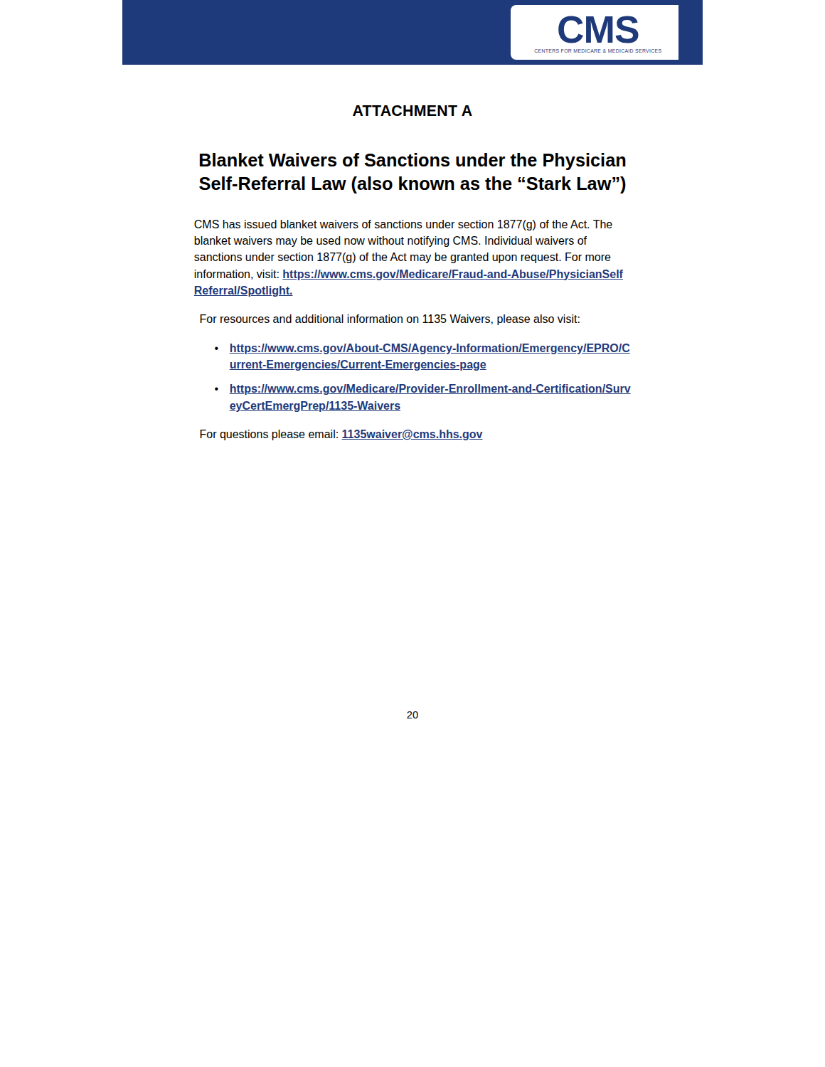CMS CENTERS FOR MEDICARE & MEDICAID SERVICES
ATTACHMENT A
Blanket Waivers of Sanctions under the Physician Self-Referral Law (also known as the “Stark Law”)
CMS has issued blanket waivers of sanctions under section 1877(g) of the Act. The blanket waivers may be used now without notifying CMS. Individual waivers of sanctions under section 1877(g) of the Act may be granted upon request. For more information, visit: https://www.cms.gov/Medicare/Fraud-and-Abuse/PhysicianSelfReferral/Spotlight.
For resources and additional information on 1135 Waivers, please also visit:
https://www.cms.gov/About-CMS/Agency-Information/Emergency/EPRO/Current-Emergencies/Current-Emergencies-page
https://www.cms.gov/Medicare/Provider-Enrollment-and-Certification/SurveyCertEmergPrep/1135-Waivers
For questions please email: 1135waiver@cms.hhs.gov
20